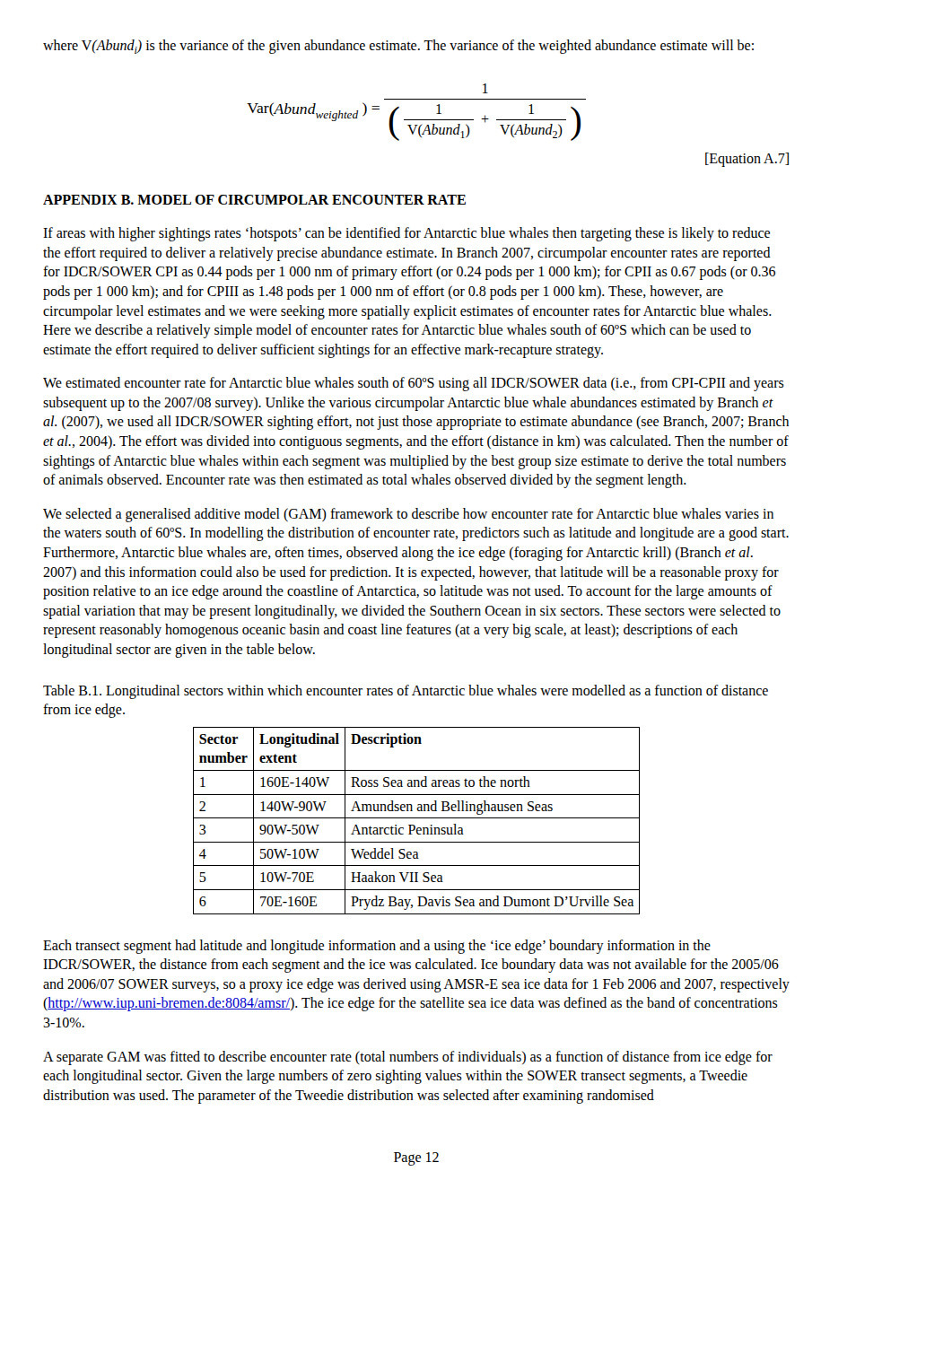where V(Abundi) is the variance of the given abundance estimate. The variance of the weighted abundance estimate will be:
Var(Abundweighted ) =
| 1 |
| ( / 1 / / V( Abund 1 ) / + / 1 / / V( Abund 2 ) / ) |
[Equation A.7]
APPENDIX B. MODEL OF CIRCUMPOLAR ENCOUNTER RATE
If areas with higher sightings rates ‘hotspots’ can be identified for Antarctic blue whales then targeting these is likely to reduce the effort required to deliver a relatively precise abundance estimate. In Branch 2007, circumpolar encounter rates are reported for IDCR/SOWER CPI as 0.44 pods per 1 000 nm of primary effort (or 0.24 pods per 1 000 km); for CPII as 0.67 pods (or 0.36 pods per 1 000 km); and for CPIII as 1.48 pods per 1 000 nm of effort (or 0.8 pods per 1 000 km). These, however, are circumpolar level estimates and we were seeking more spatially explicit estimates of encounter rates for Antarctic blue whales. Here we describe a relatively simple model of encounter rates for Antarctic blue whales south of 60ºS which can be used to estimate the effort required to deliver sufficient sightings for an effective mark-recapture strategy.
We estimated encounter rate for Antarctic blue whales south of 60ºS using all IDCR/SOWER data (i.e., from CPI-CPII and years subsequent up to the 2007/08 survey). Unlike the various circumpolar Antarctic blue whale abundances estimated by Branch et al. (2007), we used all IDCR/SOWER sighting effort, not just those appropriate to estimate abundance (see Branch, 2007; Branch et al., 2004). The effort was divided into contiguous segments, and the effort (distance in km) was calculated. Then the number of sightings of Antarctic blue whales within each segment was multiplied by the best group size estimate to derive the total numbers of animals observed. Encounter rate was then estimated as total whales observed divided by the segment length.
We selected a generalised additive model (GAM) framework to describe how encounter rate for Antarctic blue whales varies in the waters south of 60ºS. In modelling the distribution of encounter rate, predictors such as latitude and longitude are a good start. Furthermore, Antarctic blue whales are, often times, observed along the ice edge (foraging for Antarctic krill) (Branch et al. 2007) and this information could also be used for prediction. It is expected, however, that latitude will be a reasonable proxy for position relative to an ice edge around the coastline of Antarctica, so latitude was not used. To account for the large amounts of spatial variation that may be present longitudinally, we divided the Southern Ocean in six sectors. These sectors were selected to represent reasonably homogenous oceanic basin and coast line features (at a very big scale, at least); descriptions of each longitudinal sector are given in the table below.
Table B.1. Longitudinal sectors within which encounter rates of Antarctic blue whales were modelled as a function of distance from ice edge.
| Sector number | Longitudinal extent | Description |
| --- | --- | --- |
| 1 | 160E-140W | Ross Sea and areas to the north |
| 2 | 140W-90W | Amundsen and Bellinghausen Seas |
| 3 | 90W-50W | Antarctic Peninsula |
| 4 | 50W-10W | Weddel Sea |
| 5 | 10W-70E | Haakon VII Sea |
| 6 | 70E-160E | Prydz Bay, Davis Sea and Dumont D’Urville Sea |
Each transect segment had latitude and longitude information and a using the ‘ice edge’ boundary information in the IDCR/SOWER, the distance from each segment and the ice was calculated. Ice boundary data was not available for the 2005/06 and 2006/07 SOWER surveys, so a proxy ice edge was derived using AMSR-E sea ice data for 1 Feb 2006 and 2007, respectively (http://www.iup.uni-bremen.de:8084/amsr/). The ice edge for the satellite sea ice data was defined as the band of concentrations 3-10%.
A separate GAM was fitted to describe encounter rate (total numbers of individuals) as a function of distance from ice edge for each longitudinal sector. Given the large numbers of zero sighting values within the SOWER transect segments, a Tweedie distribution was used. The parameter of the Tweedie distribution was selected after examining randomised
Page 12